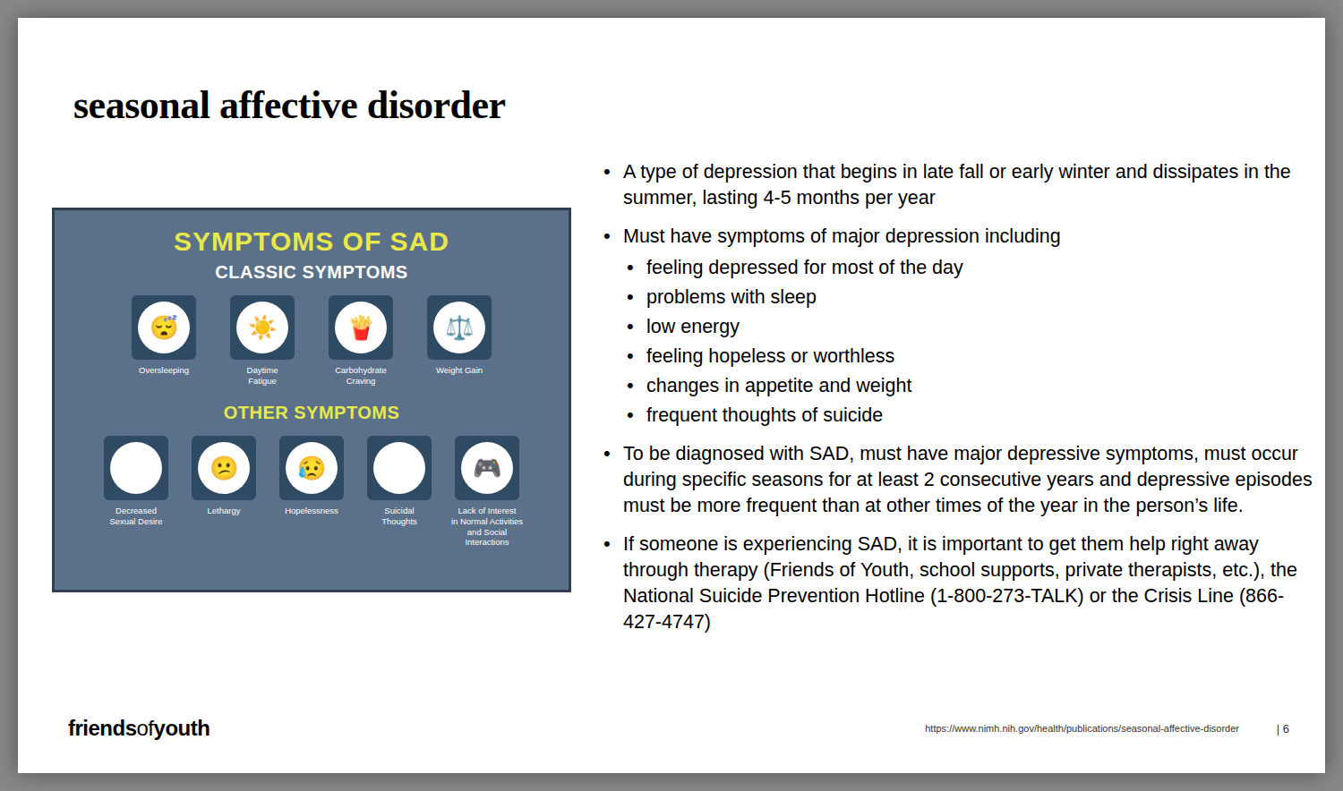seasonal affective disorder
SYMPTOMS OF SAD
CLASSIC SYMPTOMS
😴
Oversleeping
☀️
Daytime
Fatigue
🍟
Carbohydrate
Craving
⚖️
Weight Gain
OTHER SYMPTOMS
♀♂
Decreased
Sexual Desire
😕
Lethargy
😥
Hopelessness
⚰
Suicidal
Thoughts
🎮
Lack of Interest
in Normal Activities
and Social
Interactions
A type of depression that begins in late fall or early winter and dissipates in the summer, lasting 4-5 months per year
Must have symptoms of major depression including
feeling depressed for most of the day
problems with sleep
low energy
feeling hopeless or worthless
changes in appetite and weight
frequent thoughts of suicide
To be diagnosed with SAD, must have major depressive symptoms, must occur during specific seasons for at least 2 consecutive years and depressive episodes must be more frequent than at other times of the year in the person’s life.
If someone is experiencing SAD, it is important to get them help right away through therapy (Friends of Youth, school supports, private therapists, etc.), the National Suicide Prevention Hotline (1-800-273-TALK) or the Crisis Line (866-427-4747)
friendsofyouth
https://www.nimh.nih.gov/health/publications/seasonal-affective-disorder
| 6